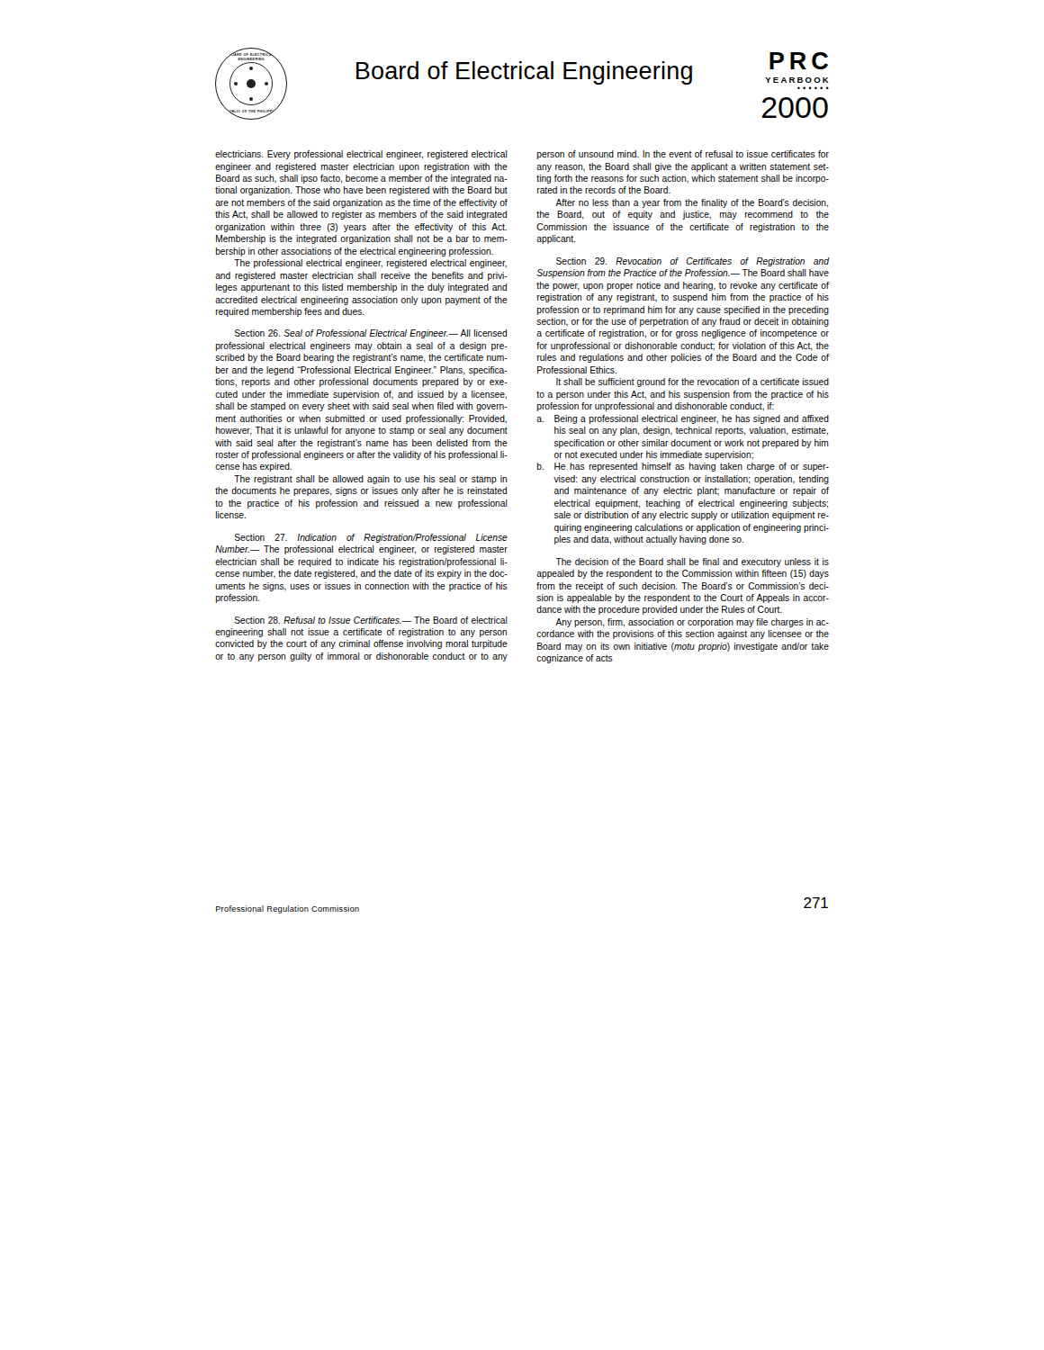BOARD OF ELECTRICAL ENGINEERING
REPUBLIC OF THE PHILIPPINES
Board of Electrical Engineering
PRC
YEARBOOK
••••••
2000
electricians. Every professional electrical engineer, registered electrical engineer and registered master electrician upon registration with the Board as such, shall ipso facto, become a member of the integrated national organization. Those who have been registered with the Board but are not members of the said organization as the time of the effectivity of this Act, shall be allowed to register as members of the said integrated organization within three (3) years after the effectivity of this Act. Membership is the integrated organization shall not be a bar to membership in other associations of the electrical engineering profession.
The professional electrical engineer, registered electrical engineer, and registered master electrician shall receive the benefits and privileges appurtenant to this listed membership in the duly integrated and accredited electrical engineering association only upon payment of the required membership fees and dues.
Section 26. Seal of Professional Electrical Engineer.— All licensed professional electrical engineers may obtain a seal of a design prescribed by the Board bearing the registrant’s name, the certificate number and the legend “Professional Electrical Engineer.” Plans, specifications, reports and other professional documents prepared by or executed under the immediate supervision of, and issued by a licensee, shall be stamped on every sheet with said seal when filed with government authorities or when submitted or used professionally: Provided, however, That it is unlawful for anyone to stamp or seal any document with said seal after the registrant’s name has been delisted from the roster of professional engineers or after the validity of his professional license has expired.
The registrant shall be allowed again to use his seal or stamp in the documents he prepares, signs or issues only after he is reinstated to the practice of his profession and reissued a new professional license.
Section 27. Indication of Registration/Professional License Number.— The professional electrical engineer, or registered master electrician shall be required to indicate his registration/professional license number, the date registered, and the date of its expiry in the documents he signs, uses or issues in connection with the practice of his profession.
Section 28. Refusal to Issue Certificates.— The Board of electrical engineering shall not issue a certificate of registration to any person convicted by the court of any criminal offense involving moral turpitude or to any person guilty of immoral or dishonorable conduct or to any person of unsound mind. In the event of refusal to issue certificates for any reason, the Board shall give the applicant a written statement setting forth the reasons for such action, which statement shall be incorporated in the records of the Board.
After no less than a year from the finality of the Board’s decision, the Board, out of equity and justice, may recommend to the Commission the issuance of the certificate of registration to the applicant.
Section 29. Revocation of Certificates of Registration and Suspension from the Practice of the Profession.— The Board shall have the power, upon proper notice and hearing, to revoke any certificate of registration of any registrant, to suspend him from the practice of his profession or to reprimand him for any cause specified in the preceding section, or for the use of perpetration of any fraud or deceit in obtaining a certificate of registration, or for gross negligence of incompetence or for unprofessional or dishonorable conduct; for violation of this Act, the rules and regulations and other policies of the Board and the Code of Professional Ethics.
It shall be sufficient ground for the revocation of a certificate issued to a person under this Act, and his suspension from the practice of his profession for unprofessional and dishonorable conduct, if:
a. Being a professional electrical engineer, he has signed and affixed his seal on any plan, design, technical reports, valuation, estimate, specification or other similar document or work not prepared by him or not executed under his immediate supervision;
b. He has represented himself as having taken charge of or supervised: any electrical construction or installation; operation, tending and maintenance of any electric plant; manufacture or repair of electrical equipment, teaching of electrical engineering subjects; sale or distribution of any electric supply or utilization equipment requiring engineering calculations or application of engineering principles and data, without actually having done so.
The decision of the Board shall be final and executory unless it is appealed by the respondent to the Commission within fifteen (15) days from the receipt of such decision. The Board’s or Commission’s decision is appealable by the respondent to the Court of Appeals in accordance with the procedure provided under the Rules of Court.
Any person, firm, association or corporation may file charges in accordance with the provisions of this section against any licensee or the Board may on its own initiative (motu proprio) investigate and/or take cognizance of acts
Professional Regulation Commission
271